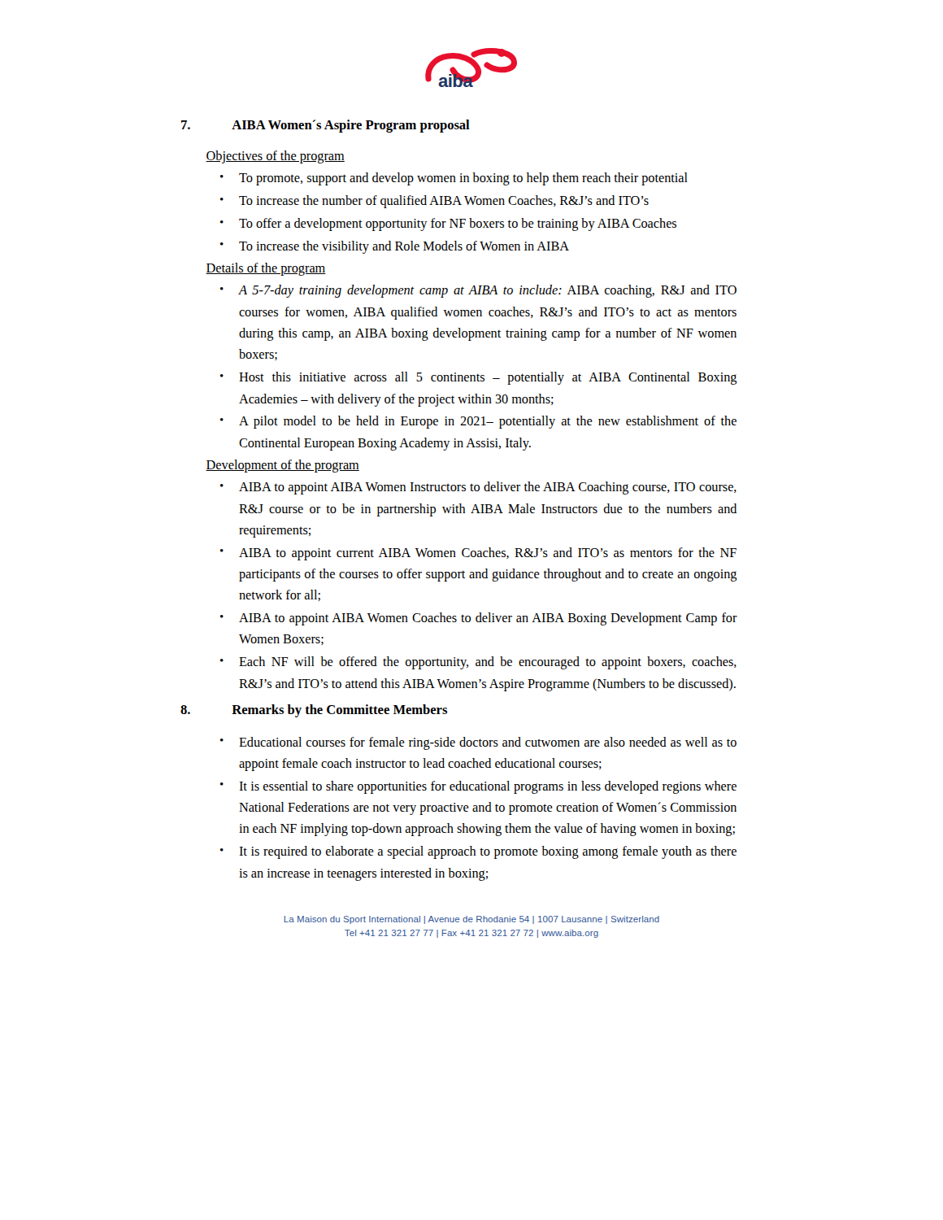aiba
7. AIBA Women´s Aspire Program proposal
Objectives of the program
To promote, support and develop women in boxing to help them reach their potential
To increase the number of qualified AIBA Women Coaches, R&J’s and ITO’s
To offer a development opportunity for NF boxers to be training by AIBA Coaches
To increase the visibility and Role Models of Women in AIBA
Details of the program
A 5-7-day training development camp at AIBA to include: AIBA coaching, R&J and ITO courses for women, AIBA qualified women coaches, R&J’s and ITO’s to act as mentors during this camp, an AIBA boxing development training camp for a number of NF women boxers;
Host this initiative across all 5 continents – potentially at AIBA Continental Boxing Academies – with delivery of the project within 30 months;
A pilot model to be held in Europe in 2021– potentially at the new establishment of the Continental European Boxing Academy in Assisi, Italy.
Development of the program
AIBA to appoint AIBA Women Instructors to deliver the AIBA Coaching course, ITO course, R&J course or to be in partnership with AIBA Male Instructors due to the numbers and requirements;
AIBA to appoint current AIBA Women Coaches, R&J’s and ITO’s as mentors for the NF participants of the courses to offer support and guidance throughout and to create an ongoing network for all;
AIBA to appoint AIBA Women Coaches to deliver an AIBA Boxing Development Camp for Women Boxers;
Each NF will be offered the opportunity, and be encouraged to appoint boxers, coaches, R&J’s and ITO’s to attend this AIBA Women’s Aspire Programme (Numbers to be discussed).
8. Remarks by the Committee Members
Educational courses for female ring-side doctors and cutwomen are also needed as well as to appoint female coach instructor to lead coached educational courses;
It is essential to share opportunities for educational programs in less developed regions where National Federations are not very proactive and to promote creation of Women´s Commission in each NF implying top-down approach showing them the value of having women in boxing;
It is required to elaborate a special approach to promote boxing among female youth as there is an increase in teenagers interested in boxing;
La Maison du Sport International | Avenue de Rhodanie 54 | 1007 Lausanne | Switzerland
Tel +41 21 321 27 77 | Fax +41 21 321 27 72 | www.aiba.org